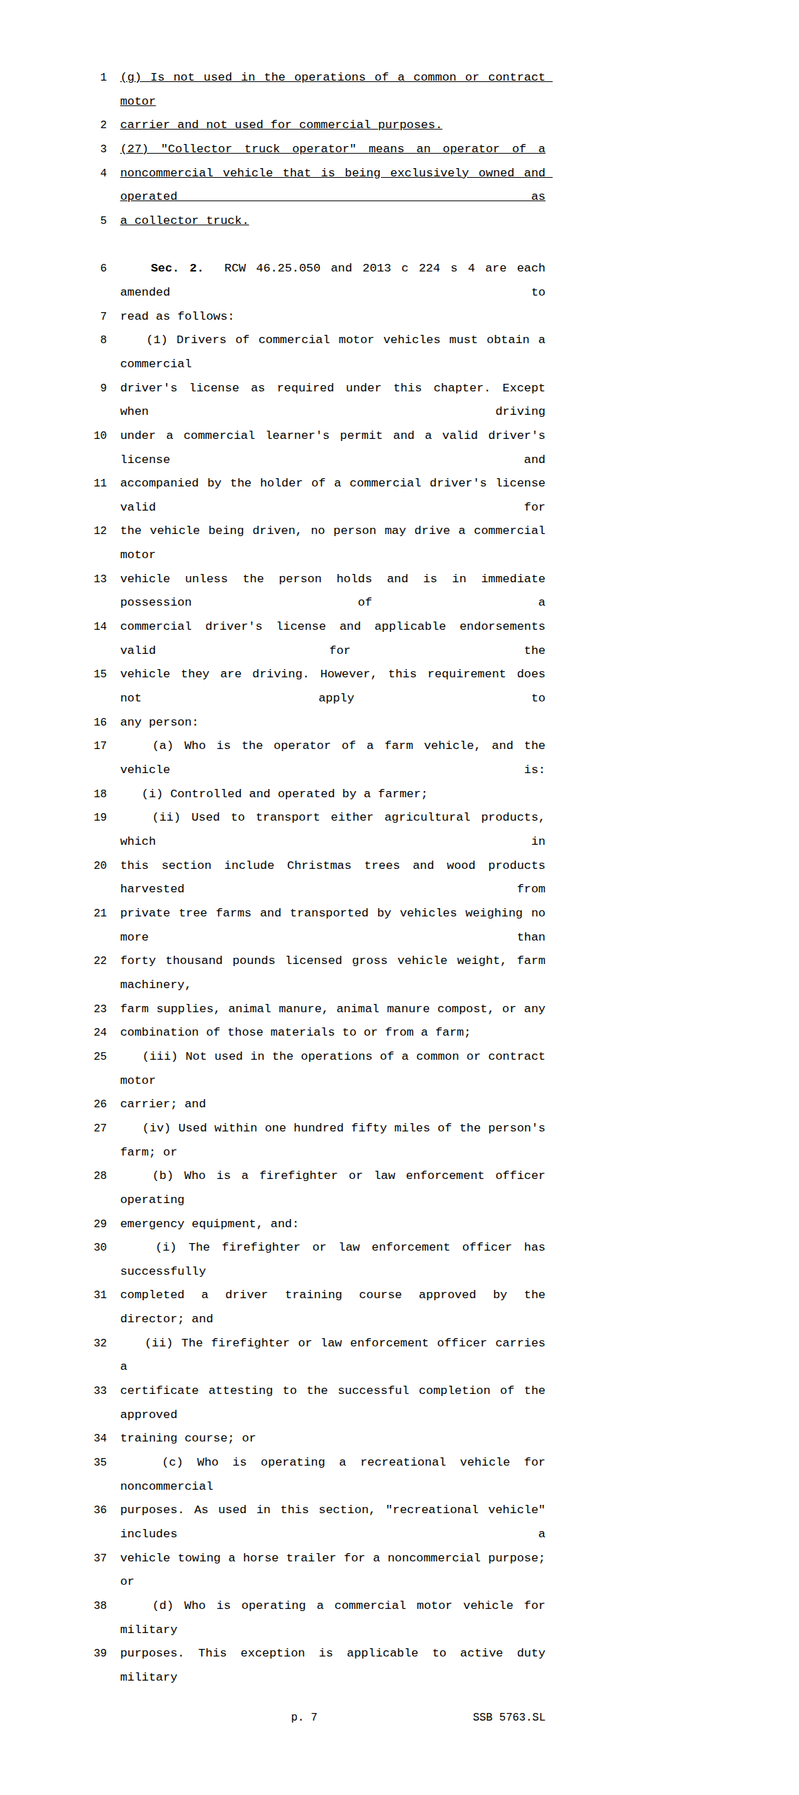1(g) Is not used in the operations of a common or contract motor
2 carrier and not used for commercial purposes.
3(27) "Collector truck operator" means an operator of a
4 noncommercial vehicle that is being exclusively owned and operated as
5 a collector truck.
6 Sec. 2. RCW 46.25.050 and 2013 c 224 s 4 are each amended to
7 read as follows:
8 (1) Drivers of commercial motor vehicles must obtain a commercial
9 driver's license as required under this chapter. Except when driving
10 under a commercial learner's permit and a valid driver's license and
11 accompanied by the holder of a commercial driver's license valid for
12 the vehicle being driven, no person may drive a commercial motor
13 vehicle unless the person holds and is in immediate possession of a
14 commercial driver's license and applicable endorsements valid for the
15 vehicle they are driving. However, this requirement does not apply to
16 any person:
17 (a) Who is the operator of a farm vehicle, and the vehicle is:
18 (i) Controlled and operated by a farmer;
19 (ii) Used to transport either agricultural products, which in
20 this section include Christmas trees and wood products harvested from
21 private tree farms and transported by vehicles weighing no more than
22 forty thousand pounds licensed gross vehicle weight, farm machinery,
23 farm supplies, animal manure, animal manure compost, or any
24 combination of those materials to or from a farm;
25 (iii) Not used in the operations of a common or contract motor
26 carrier; and
27 (iv) Used within one hundred fifty miles of the person's farm; or
28 (b) Who is a firefighter or law enforcement officer operating
29 emergency equipment, and:
30 (i) The firefighter or law enforcement officer has successfully
31 completed a driver training course approved by the director; and
32 (ii) The firefighter or law enforcement officer carries a
33 certificate attesting to the successful completion of the approved
34 training course; or
35 (c) Who is operating a recreational vehicle for noncommercial
36 purposes. As used in this section, "recreational vehicle" includes a
37 vehicle towing a horse trailer for a noncommercial purpose; or
38 (d) Who is operating a commercial motor vehicle for military
39 purposes. This exception is applicable to active duty military
p. 7 SSB 5763.SL